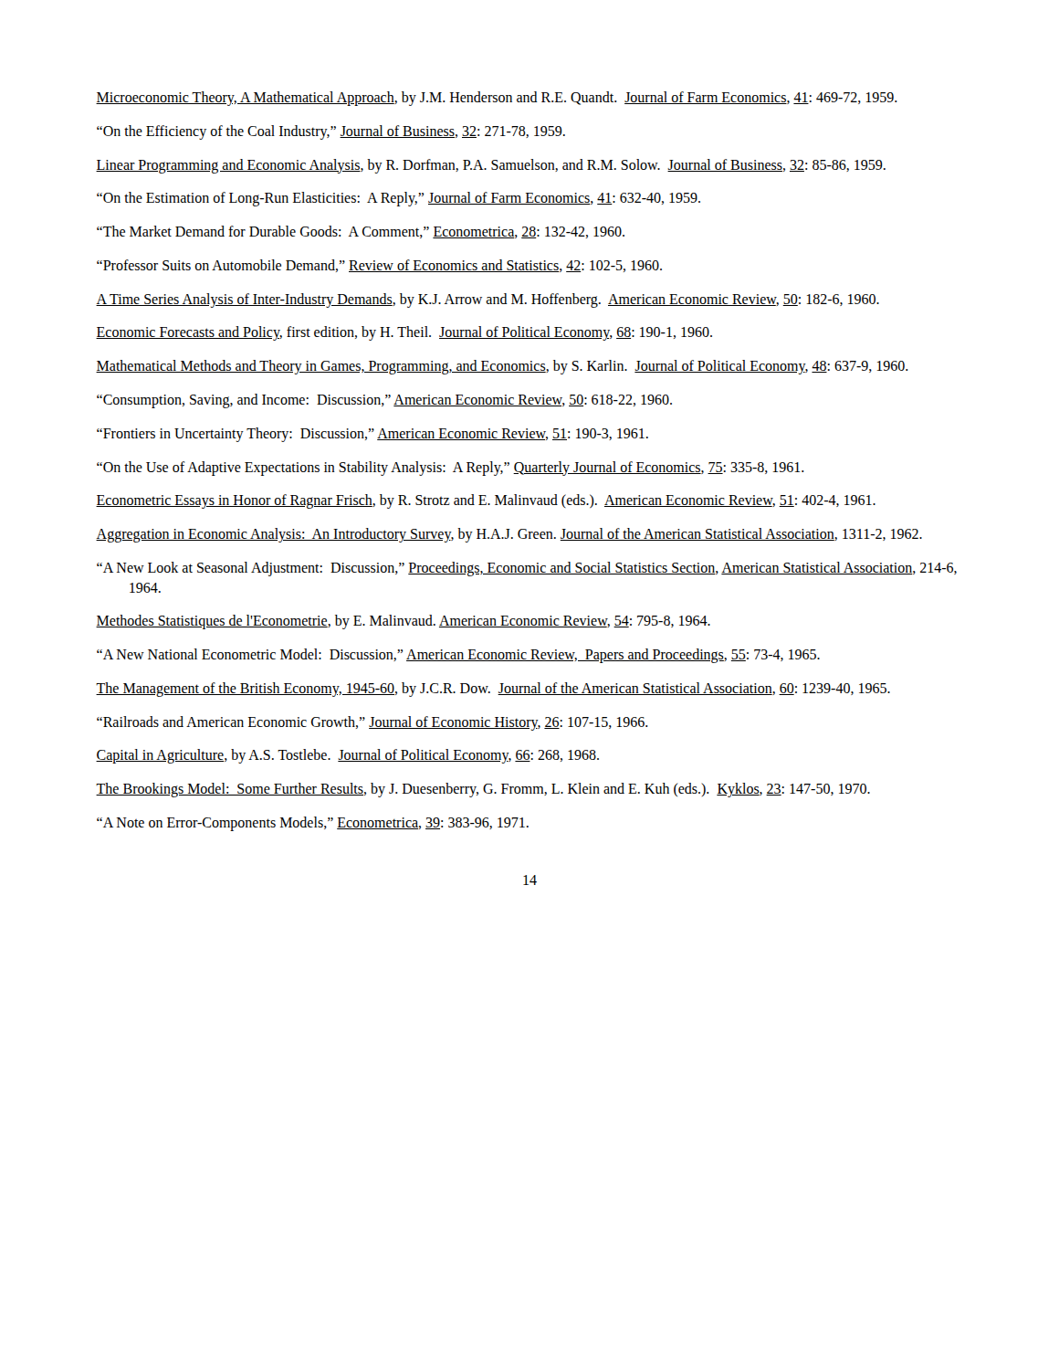Microeconomic Theory, A Mathematical Approach, by J.M. Henderson and R.E. Quandt. Journal of Farm Economics, 41: 469-72, 1959.
“On the Efficiency of the Coal Industry,” Journal of Business, 32: 271-78, 1959.
Linear Programming and Economic Analysis, by R. Dorfman, P.A. Samuelson, and R.M. Solow. Journal of Business, 32: 85-86, 1959.
“On the Estimation of Long-Run Elasticities: A Reply,” Journal of Farm Economics, 41: 632-40, 1959.
“The Market Demand for Durable Goods: A Comment,” Econometrica, 28: 132-42, 1960.
“Professor Suits on Automobile Demand,” Review of Economics and Statistics, 42: 102-5, 1960.
A Time Series Analysis of Inter-Industry Demands, by K.J. Arrow and M. Hoffenberg. American Economic Review, 50: 182-6, 1960.
Economic Forecasts and Policy, first edition, by H. Theil. Journal of Political Economy, 68: 190-1, 1960.
Mathematical Methods and Theory in Games, Programming, and Economics, by S. Karlin. Journal of Political Economy, 48: 637-9, 1960.
“Consumption, Saving, and Income: Discussion,” American Economic Review, 50: 618-22, 1960.
“Frontiers in Uncertainty Theory: Discussion,” American Economic Review, 51: 190-3, 1961.
“On the Use of Adaptive Expectations in Stability Analysis: A Reply,” Quarterly Journal of Economics, 75: 335-8, 1961.
Econometric Essays in Honor of Ragnar Frisch, by R. Strotz and E. Malinvaud (eds.). American Economic Review, 51: 402-4, 1961.
Aggregation in Economic Analysis: An Introductory Survey, by H.A.J. Green. Journal of the American Statistical Association, 1311-2, 1962.
“A New Look at Seasonal Adjustment: Discussion,” Proceedings, Economic and Social Statistics Section, American Statistical Association, 214-6, 1964.
Methodes Statistiques de l'Econometrie, by E. Malinvaud. American Economic Review, 54: 795-8, 1964.
“A New National Econometric Model: Discussion,” American Economic Review, Papers and Proceedings, 55: 73-4, 1965.
The Management of the British Economy, 1945-60, by J.C.R. Dow. Journal of the American Statistical Association, 60: 1239-40, 1965.
“Railroads and American Economic Growth,” Journal of Economic History, 26: 107-15, 1966.
Capital in Agriculture, by A.S. Tostlebe. Journal of Political Economy, 66: 268, 1968.
The Brookings Model: Some Further Results, by J. Duesenberry, G. Fromm, L. Klein and E. Kuh (eds.). Kyklos, 23: 147-50, 1970.
“A Note on Error-Components Models,” Econometrica, 39: 383-96, 1971.
14